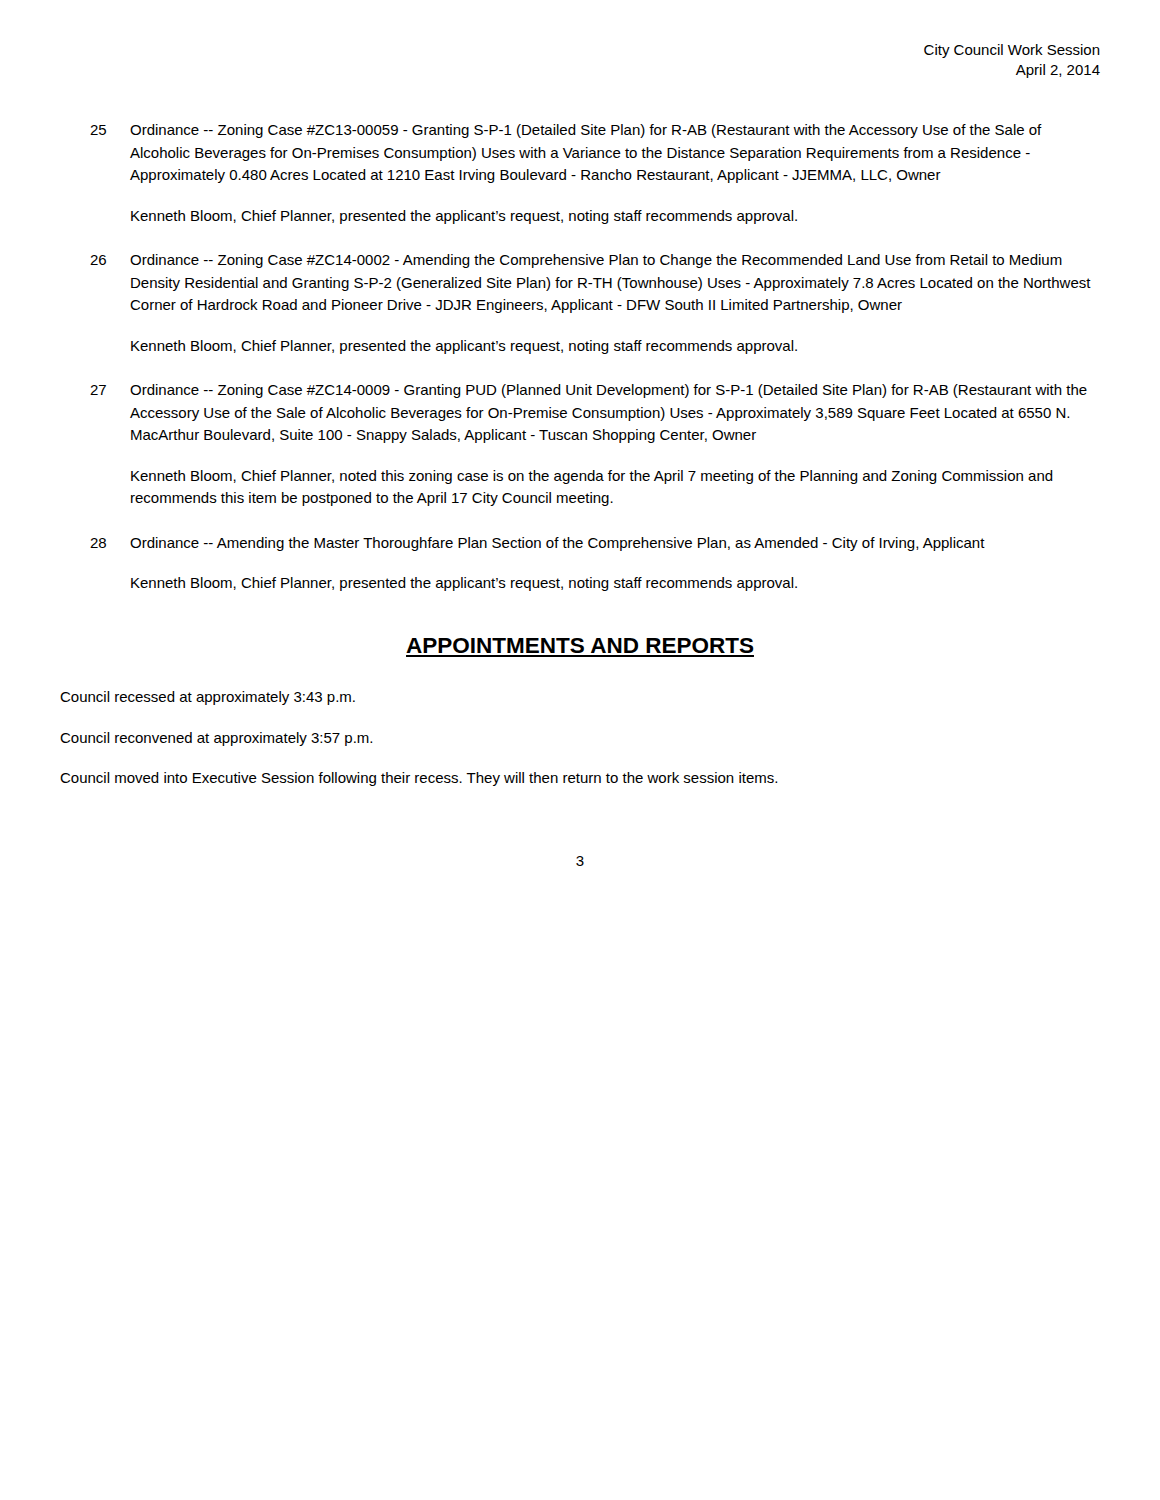City Council Work Session
April 2, 2014
25
Ordinance -- Zoning Case #ZC13-00059 - Granting S-P-1 (Detailed Site Plan) for R-AB (Restaurant with the Accessory Use of the Sale of Alcoholic Beverages for On-Premises Consumption) Uses with a Variance to the Distance Separation Requirements from a Residence - Approximately 0.480 Acres Located at 1210 East Irving Boulevard - Rancho Restaurant, Applicant - JJEMMA, LLC, Owner
Kenneth Bloom, Chief Planner, presented the applicant’s request, noting staff recommends approval.
26
Ordinance -- Zoning Case #ZC14-0002 - Amending the Comprehensive Plan to Change the Recommended Land Use from Retail to Medium Density Residential and Granting S-P-2 (Generalized Site Plan) for R-TH (Townhouse) Uses - Approximately 7.8 Acres Located on the Northwest Corner of Hardrock Road and Pioneer Drive - JDJR Engineers, Applicant - DFW South II Limited Partnership, Owner
Kenneth Bloom, Chief Planner, presented the applicant’s request, noting staff recommends approval.
27
Ordinance -- Zoning Case #ZC14-0009 - Granting PUD (Planned Unit Development) for S-P-1 (Detailed Site Plan) for R-AB (Restaurant with the Accessory Use of the Sale of Alcoholic Beverages for On-Premise Consumption) Uses - Approximately 3,589 Square Feet Located at 6550 N. MacArthur Boulevard, Suite 100 - Snappy Salads, Applicant - Tuscan Shopping Center, Owner
Kenneth Bloom, Chief Planner, noted this zoning case is on the agenda for the April 7 meeting of the Planning and Zoning Commission and recommends this item be postponed to the April 17 City Council meeting.
28
Ordinance -- Amending the Master Thoroughfare Plan Section of the Comprehensive Plan, as Amended - City of Irving, Applicant
Kenneth Bloom, Chief Planner, presented the applicant’s request, noting staff recommends approval.
APPOINTMENTS AND REPORTS
Council recessed at approximately 3:43 p.m.
Council reconvened at approximately 3:57 p.m.
Council moved into Executive Session following their recess. They will then return to the work session items.
3